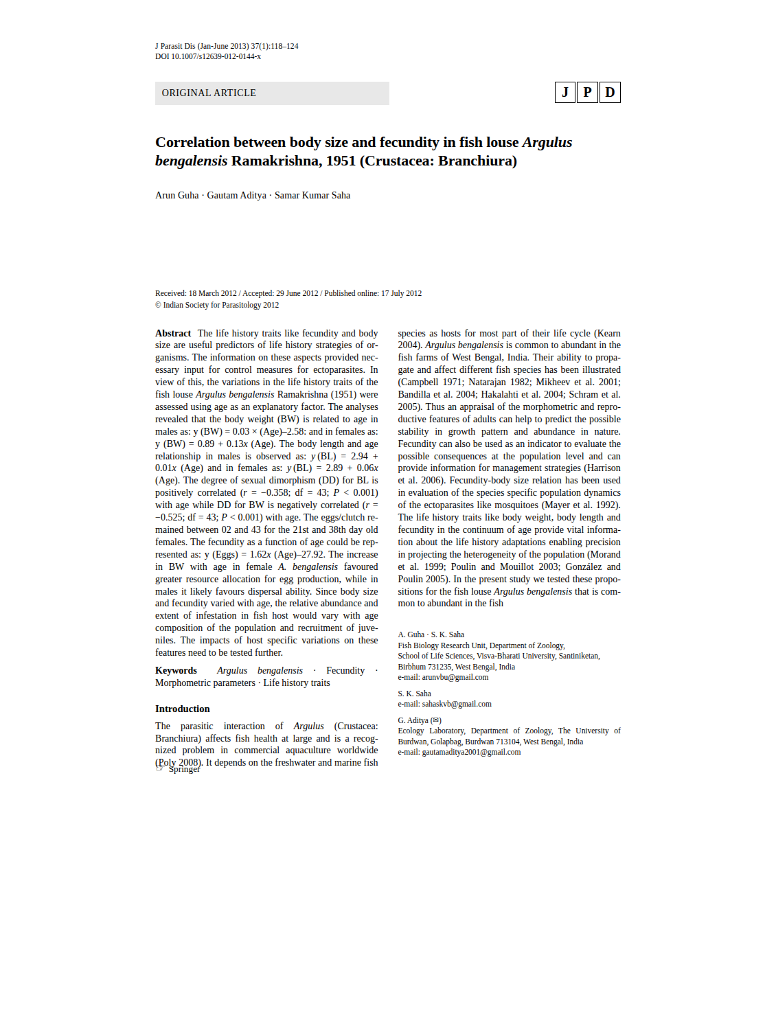J Parasit Dis (Jan-June 2013) 37(1):118–124
DOI 10.1007/s12639-012-0144-x
ORIGINAL ARTICLE
JPD
Correlation between body size and fecundity in fish louse Argulus bengalensis Ramakrishna, 1951 (Crustacea: Branchiura)
Arun Guha · Gautam Aditya · Samar Kumar Saha
Received: 18 March 2012 / Accepted: 29 June 2012 / Published online: 17 July 2012
© Indian Society for Parasitology 2012
Abstract The life history traits like fecundity and body size are useful predictors of life history strategies of organisms. The information on these aspects provided necessary input for control measures for ectoparasites. In view of this, the variations in the life history traits of the fish louse Argulus bengalensis Ramakrishna (1951) were assessed using age as an explanatory factor. The analyses revealed that the body weight (BW) is related to age in males as: y (BW) = 0.03 × (Age)–2.58: and in females as: y (BW) = 0.89 + 0.13x (Age). The body length and age relationship in males is observed as: y (BL) = 2.94 + 0.01x (Age) and in females as: y (BL) = 2.89 + 0.06x (Age). The degree of sexual dimorphism (DD) for BL is positively correlated (r = −0.358; df = 43; P < 0.001) with age while DD for BW is negatively correlated (r = −0.525; df = 43; P < 0.001) with age. The eggs/clutch remained between 02 and 43 for the 21st and 38th day old females. The fecundity as a function of age could be represented as: y (Eggs) = 1.62x (Age)–27.92. The increase in BW with age in female A. bengalensis favoured greater resource allocation for egg production, while in males it likely favours dispersal ability. Since body size and fecundity varied with age, the relative abundance and extent of infestation in fish host would vary with age composition of the population and recruitment of juveniles. The impacts of host specific variations on these features need to be tested further.
Keywords Argulus bengalensis · Fecundity · Morphometric parameters · Life history traits
Introduction
The parasitic interaction of Argulus (Crustacea: Branchiura) affects fish health at large and is a recognized problem in commercial aquaculture worldwide (Poly 2008). It depends on the freshwater and marine fish species as hosts for most part of their life cycle (Kearn 2004). Argulus bengalensis is common to abundant in the fish farms of West Bengal, India. Their ability to propagate and affect different fish species has been illustrated (Campbell 1971; Natarajan 1982; Mikheev et al. 2001; Bandilla et al. 2004; Hakalahti et al. 2004; Schram et al. 2005). Thus an appraisal of the morphometric and reproductive features of adults can help to predict the possible stability in growth pattern and abundance in nature. Fecundity can also be used as an indicator to evaluate the possible consequences at the population level and can provide information for management strategies (Harrison et al. 2006). Fecundity-body size relation has been used in evaluation of the species specific population dynamics of the ectoparasites like mosquitoes (Mayer et al. 1992). The life history traits like body weight, body length and fecundity in the continuum of age provide vital information about the life history adaptations enabling precision in projecting the heterogeneity of the population (Morand et al. 1999; Poulin and Mouillot 2003; González and Poulin 2005). In the present study we tested these propositions for the fish louse Argulus bengalensis that is common to abundant in the fish
A. Guha · S. K. Saha
Fish Biology Research Unit, Department of Zoology,
School of Life Sciences, Visva-Bharati University, Santiniketan,
Birbhum 731235, West Bengal, India
e-mail: arunvbu@gmail.com
S. K. Saha
e-mail: sahaskvb@gmail.com
G. Aditya (✉)
Ecology Laboratory, Department of Zoology, The University of Burdwan, Golapbag, Burdwan 713104, West Bengal, India
e-mail: gautamaditya2001@gmail.com
☞Springer